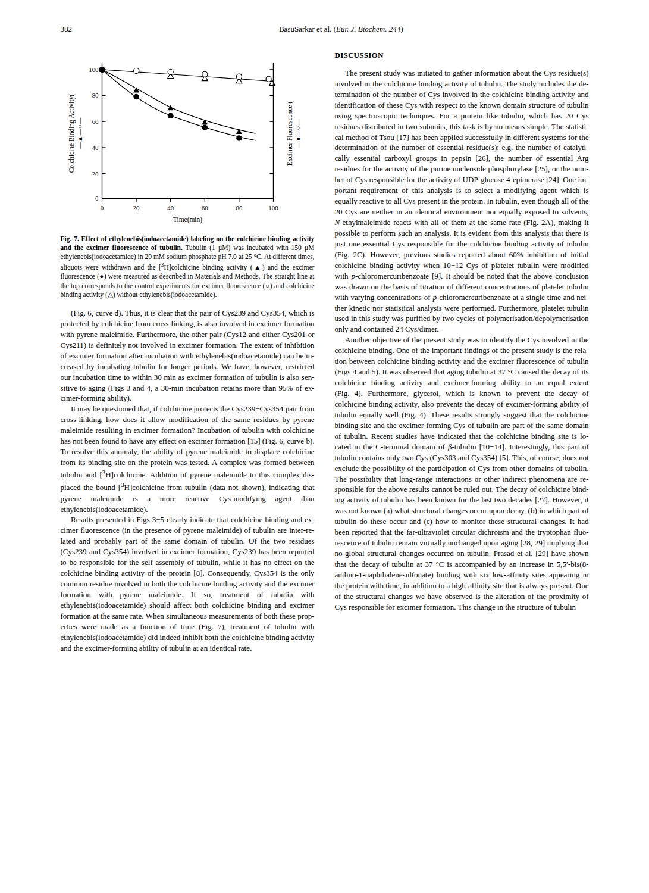382
BasuSarkar et al. (Eur. J. Biochem. 244)
100 80 60 40 20 0 0 20 40 60 80 100 Colchicine Binding Activity( —▲—○— Excimer Fluorescence ( —●—○— Time(min)
Fig. 7. Effect of ethylenebis(iodoacetamide) labeling on the colchicine binding activity and the excimer fluorescence of tubulin. Tubulin (1 µM) was incubated with 150 µM ethylenebis(iodoacetamide) in 20 mM sodium phosphate pH 7.0 at 25 °C. At different times, aliquots were withdrawn and the [3H]colchicine binding activity (▲) and the excimer fluorescence (●) were measured as described in Materials and Methods. The straight line at the top corresponds to the control experiments for excimer fluorescence (○) and colchicine binding activity (△) without ethylenebis(iodoacetamide).
(Fig. 6, curve d). Thus, it is clear that the pair of Cys239 and Cys354, which is protected by colchicine from cross-linking, is also involved in excimer formation with pyrene maleimide. Furthermore, the other pair (Cys12 and either Cys201 or Cys211) is definitely not involved in excimer formation. The extent of inhibition of excimer formation after incubation with ethylenebis(iodoacetamide) can be increased by incubating tubulin for longer periods. We have, however, restricted our incubation time to within 30 min as excimer formation of tubulin is also sensitive to aging (Figs 3 and 4, a 30-min incubation retains more than 95% of excimer-forming ability).
It may be questioned that, if colchicine protects the Cys239−Cys354 pair from cross-linking, how does it allow modification of the same residues by pyrene maleimide resulting in excimer formation? Incubation of tubulin with colchicine has not been found to have any effect on excimer formation [15] (Fig. 6, curve b). To resolve this anomaly, the ability of pyrene maleimide to displace colchicine from its binding site on the protein was tested. A complex was formed between tubulin and [3H]colchicine. Addition of pyrene maleimide to this complex displaced the bound [3H]colchicine from tubulin (data not shown), indicating that pyrene maleimide is a more reactive Cys-modifying agent than ethylenebis(iodoacetamide).
Results presented in Figs 3−5 clearly indicate that colchicine binding and excimer fluorescence (in the presence of pyrene maleimide) of tubulin are inter-related and probably part of the same domain of tubulin. Of the two residues (Cys239 and Cys354) involved in excimer formation, Cys239 has been reported to be responsible for the self assembly of tubulin, while it has no effect on the colchicine binding activity of the protein [8]. Consequently, Cys354 is the only common residue involved in both the colchicine binding activity and the excimer formation with pyrene maleimide. If so, treatment of tubulin with ethylenebis(iodoacetamide) should affect both colchicine binding and excimer formation at the same rate. When simultaneous measurements of both these properties were made as a function of time (Fig. 7), treatment of tubulin with ethylenebis(iodoacetamide) did indeed inhibit both the colchicine binding activity and the excimer-forming ability of tubulin at an identical rate.
DISCUSSION
The present study was initiated to gather information about the Cys residue(s) involved in the colchicine binding activity of tubulin. The study includes the determination of the number of Cys involved in the colchicine binding activity and identification of these Cys with respect to the known domain structure of tubulin using spectroscopic techniques. For a protein like tubulin, which has 20 Cys residues distributed in two subunits, this task is by no means simple. The statistical method of Tsou [17] has been applied successfully in different systems for the determination of the number of essential residue(s): e.g. the number of catalytically essential carboxyl groups in pepsin [26], the number of essential Arg residues for the activity of the purine nucleoside phosphorylase [25], or the number of Cys responsible for the activity of UDP-glucose 4-epimerase [24]. One important requirement of this analysis is to select a modifying agent which is equally reactive to all Cys present in the protein. In tubulin, even though all of the 20 Cys are neither in an identical environment nor equally exposed to solvents, N-ethylmaleimide reacts with all of them at the same rate (Fig. 2A), making it possible to perform such an analysis. It is evident from this analysis that there is just one essential Cys responsible for the colchicine binding activity of tubulin (Fig. 2C). However, previous studies reported about 60% inhibition of initial colchicine binding activity when 10−12 Cys of platelet tubulin were modified with p-chloromercuribenzoate [9]. It should be noted that the above conclusion was drawn on the basis of titration of different concentrations of platelet tubulin with varying concentrations of p-chloromercuribenzoate at a single time and neither kinetic nor statistical analysis were performed. Furthermore, platelet tubulin used in this study was purified by two cycles of polymerisation/depolymerisation only and contained 24 Cys/dimer.
Another objective of the present study was to identify the Cys involved in the colchicine binding. One of the important findings of the present study is the relation between colchicine binding activity and the excimer fluorescence of tubulin (Figs 4 and 5). It was observed that aging tubulin at 37 °C caused the decay of its colchicine binding activity and excimer-forming ability to an equal extent (Fig. 4). Furthermore, glycerol, which is known to prevent the decay of colchicine binding activity, also prevents the decay of excimer-forming ability of tubulin equally well (Fig. 4). These results strongly suggest that the colchicine binding site and the excimer-forming Cys of tubulin are part of the same domain of tubulin. Recent studies have indicated that the colchicine binding site is located in the C-terminal domain of β-tubulin [10−14]. Interestingly, this part of tubulin contains only two Cys (Cys303 and Cys354) [5]. This, of course, does not exclude the possibility of the participation of Cys from other domains of tubulin. The possibility that long-range interactions or other indirect phenomena are responsible for the above results cannot be ruled out. The decay of colchicine binding activity of tubulin has been known for the last two decades [27]. However, it was not known (a) what structural changes occur upon decay, (b) in which part of tubulin do these occur and (c) how to monitor these structural changes. It had been reported that the far-ultraviolet circular dichroism and the tryptophan fluorescence of tubulin remain virtually unchanged upon aging [28, 29] implying that no global structural changes occurred on tubulin. Prasad et al. [29] have shown that the decay of tubulin at 37 °C is accompanied by an increase in 5,5′-bis(8-anilino-1-naphthalenesulfonate) binding with six low-affinity sites appearing in the protein with time, in addition to a high-affinity site that is always present. One of the structural changes we have observed is the alteration of the proximity of Cys responsible for excimer formation. This change in the structure of tubulin